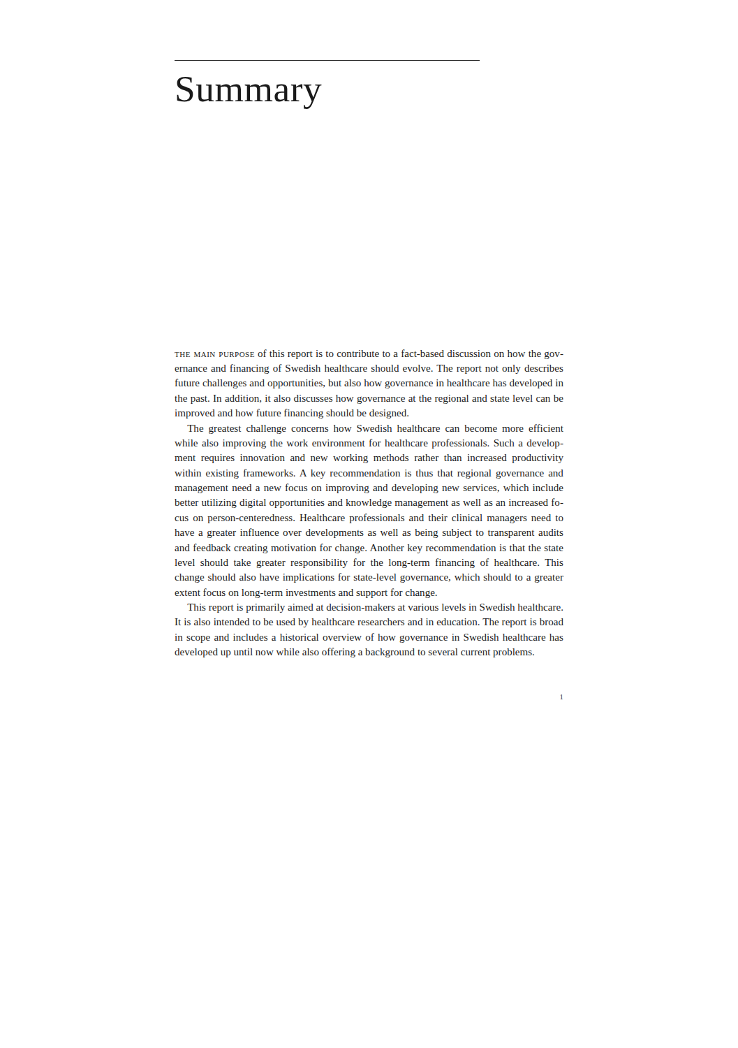Summary
the main purpose of this report is to contribute to a fact-based discussion on how the governance and financing of Swedish healthcare should evolve. The report not only describes future challenges and opportunities, but also how governance in healthcare has developed in the past. In addition, it also discusses how governance at the regional and state level can be improved and how future financing should be designed.
The greatest challenge concerns how Swedish healthcare can become more efficient while also improving the work environment for healthcare professionals. Such a development requires innovation and new working methods rather than increased productivity within existing frameworks. A key recommendation is thus that regional governance and management need a new focus on improving and developing new services, which include better utilizing digital opportunities and knowledge management as well as an increased focus on person-centeredness. Healthcare professionals and their clinical managers need to have a greater influence over developments as well as being subject to transparent audits and feedback creating motivation for change. Another key recommendation is that the state level should take greater responsibility for the long-term financing of healthcare. This change should also have implications for state-level governance, which should to a greater extent focus on long-term investments and support for change.
This report is primarily aimed at decision-makers at various levels in Swedish healthcare. It is also intended to be used by healthcare researchers and in education. The report is broad in scope and includes a historical overview of how governance in Swedish healthcare has developed up until now while also offering a background to several current problems.
1